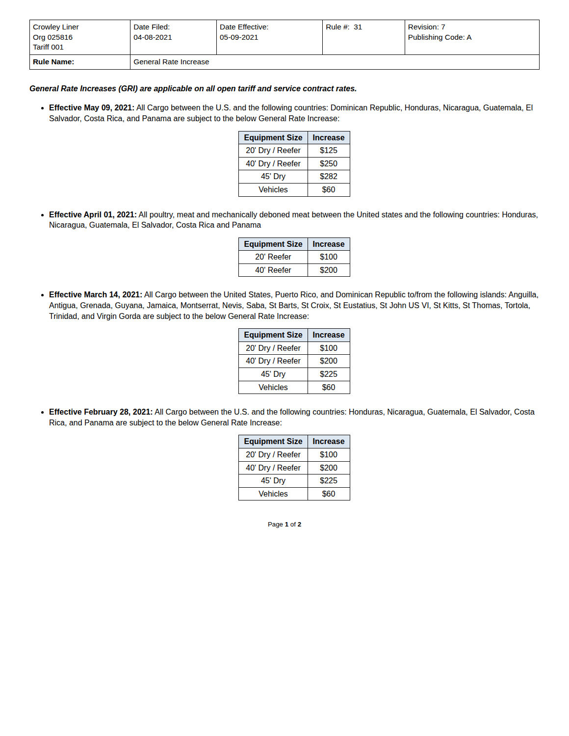| Crowley Liner Org 025816 Tariff 001 | Date Filed: 04-08-2021 | Date Effective: 05-09-2021 | Rule #: 31 | Revision: 7 Publishing Code: A |
| Rule Name: | General Rate Increase |
General Rate Increases (GRI) are applicable on all open tariff and service contract rates.
Effective May 09, 2021: All Cargo between the U.S. and the following countries: Dominican Republic, Honduras, Nicaragua, Guatemala, El Salvador, Costa Rica, and Panama are subject to the below General Rate Increase:
| Equipment Size | Increase |
| --- | --- |
| 20' Dry / Reefer | $125 |
| 40' Dry / Reefer | $250 |
| 45' Dry | $282 |
| Vehicles | $60 |
Effective April 01, 2021: All poultry, meat and mechanically deboned meat between the United states and the following countries: Honduras, Nicaragua, Guatemala, El Salvador, Costa Rica and Panama
| Equipment Size | Increase |
| --- | --- |
| 20' Reefer | $100 |
| 40' Reefer | $200 |
Effective March 14, 2021: All Cargo between the United States, Puerto Rico, and Dominican Republic to/from the following islands: Anguilla, Antigua, Grenada, Guyana, Jamaica, Montserrat, Nevis, Saba, St Barts, St Croix, St Eustatius, St John US VI, St Kitts, St Thomas, Tortola, Trinidad, and Virgin Gorda are subject to the below General Rate Increase:
| Equipment Size | Increase |
| --- | --- |
| 20' Dry / Reefer | $100 |
| 40' Dry / Reefer | $200 |
| 45' Dry | $225 |
| Vehicles | $60 |
Effective February 28, 2021: All Cargo between the U.S. and the following countries: Honduras, Nicaragua, Guatemala, El Salvador, Costa Rica, and Panama are subject to the below General Rate Increase:
| Equipment Size | Increase |
| --- | --- |
| 20' Dry / Reefer | $100 |
| 40' Dry / Reefer | $200 |
| 45' Dry | $225 |
| Vehicles | $60 |
Page 1 of 2